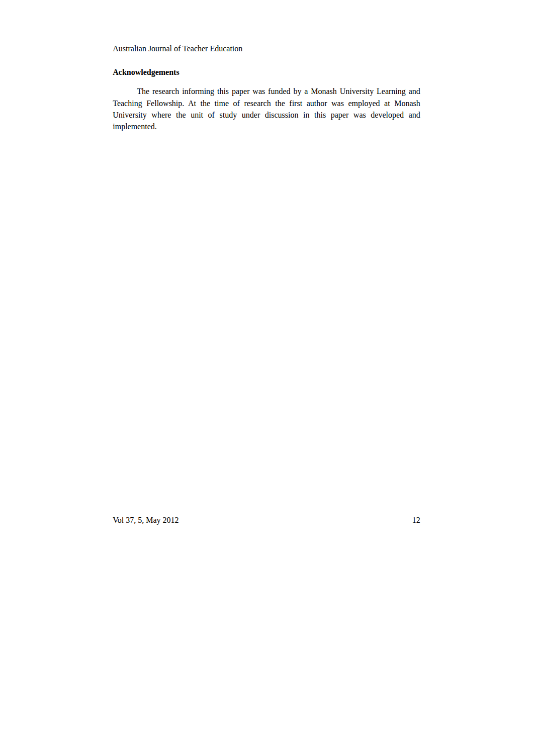Australian Journal of Teacher Education
Acknowledgements
The research informing this paper was funded by a Monash University Learning and Teaching Fellowship. At the time of research the first author was employed at Monash University where the unit of study under discussion in this paper was developed and implemented.
Vol 37, 5, May 2012 12